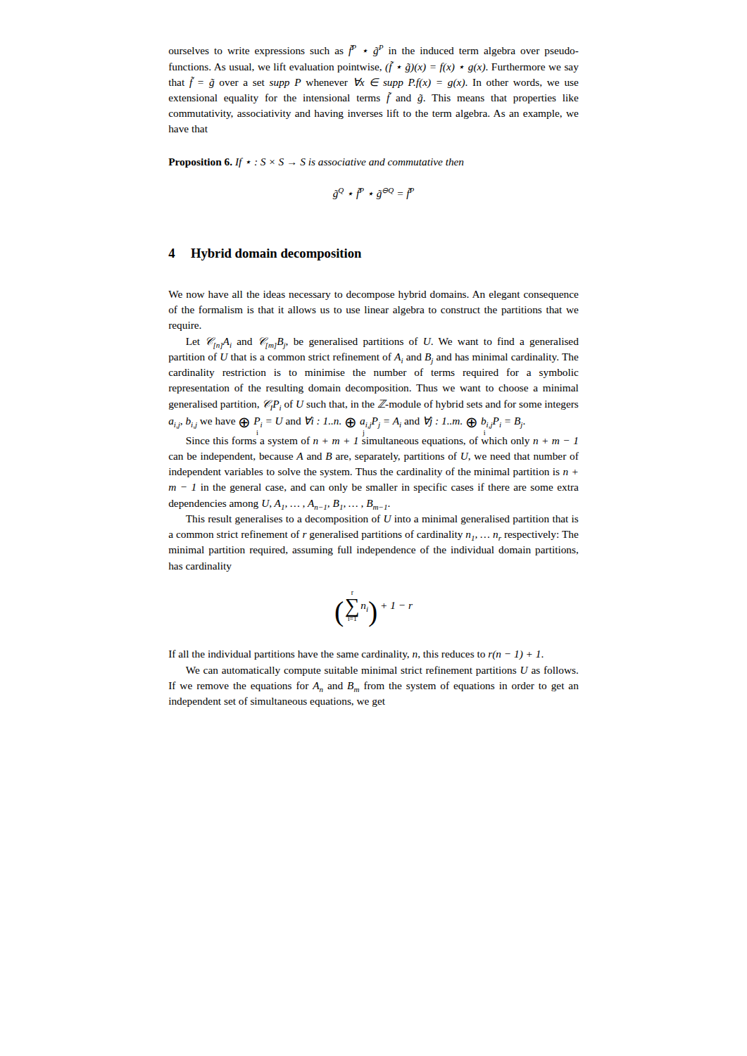ourselves to write expressions such as f̃P ⋆ g̃P in the induced term algebra over pseudo-functions. As usual, we lift evaluation pointwise, (f̃ ⋆ g̃)(x) = f(x) ⋆ g(x). Furthermore we say that f̃ = g̃ over a set supp P whenever ∀x ∈ supp P.f(x) = g(x). In other words, we use extensional equality for the intensional terms f̃ and g̃. This means that properties like commutativity, associativity and having inverses lift to the term algebra. As an example, we have that
Proposition 6. If ⋆ : S × S → S is associative and commutative then
g̃Q ⋆ f̃P ⋆ g̃⊖Q = f̃P
4 Hybrid domain decomposition
We now have all the ideas necessary to decompose hybrid domains. An elegant consequence of the formalism is that it allows us to use linear algebra to construct the partitions that we require.
Let 𝒞[n]Ai and 𝒞[m]Bj, be generalised partitions of U. We want to find a generalised partition of U that is a common strict refinement of Ai and Bj and has minimal cardinality. The cardinality restriction is to minimise the number of terms required for a symbolic representation of the resulting domain decomposition. Thus we want to choose a minimal generalised partition, 𝒞IPi of U such that, in the ℤ-module of hybrid sets and for some integers ai,j, bi,j we have ⊕i Pi = U and ∀i : 1..n. ⊕j ai,jPj = Ai and ∀j : 1..m. ⊕i bi,jPi = Bj.
Since this forms a system of n + m + 1 simultaneous equations, of which only n + m − 1 can be independent, because A and B are, separately, partitions of U, we need that number of independent variables to solve the system. Thus the cardinality of the minimal partition is n + m − 1 in the general case, and can only be smaller in specific cases if there are some extra dependencies among U, A1, … , An−1, B1, … , Bm−1.
This result generalises to a decomposition of U into a minimal generalised partition that is a common strict refinement of r generalised partitions of cardinality n1, … nr respectively: The minimal partition required, assuming full independence of the individual domain partitions, has cardinality
(r∑i=1 ni) + 1 − r
If all the individual partitions have the same cardinality, n, this reduces to r(n − 1) + 1.
We can automatically compute suitable minimal strict refinement partitions U as follows. If we remove the equations for An and Bm from the system of equations in order to get an independent set of simultaneous equations, we get